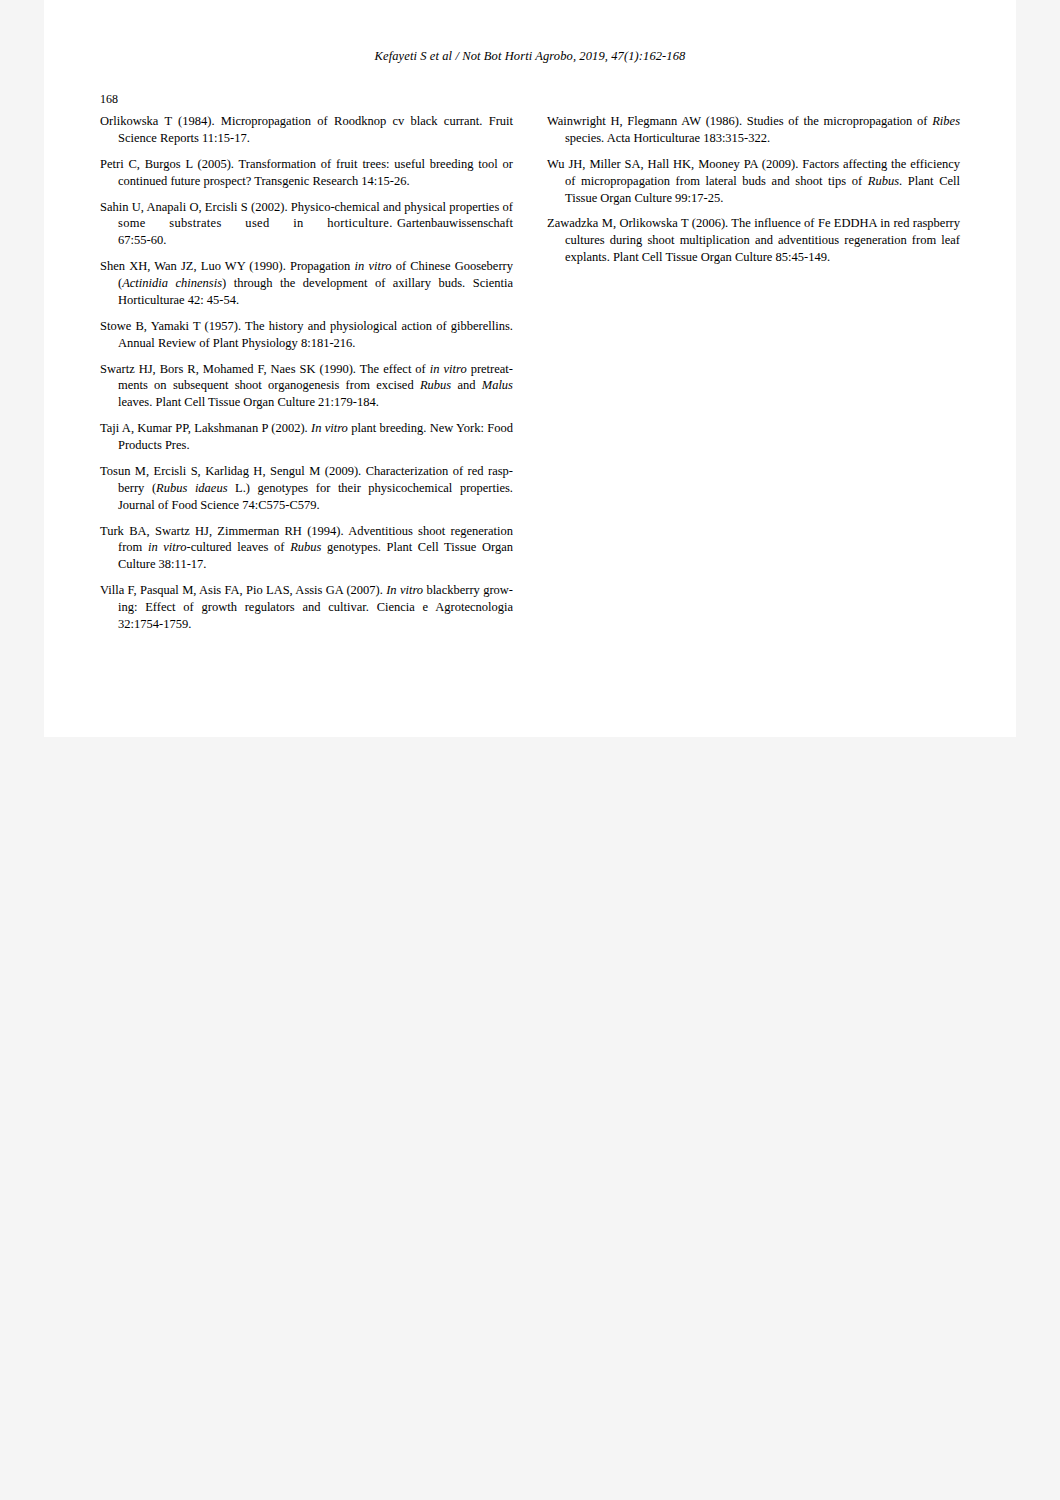Kefayeti S et al / Not Bot Horti Agrobo, 2019, 47(1):162-168
168
Orlikowska T (1984). Micropropagation of Roodknop cv black currant. Fruit Science Reports 11:15-17.
Petri C, Burgos L (2005). Transformation of fruit trees: useful breeding tool or continued future prospect? Transgenic Research 14:15-26.
Sahin U, Anapali O, Ercisli S (2002). Physico-chemical and physical properties of some substrates used in horticulture. Gartenbauwissenschaft 67:55-60.
Shen XH, Wan JZ, Luo WY (1990). Propagation in vitro of Chinese Gooseberry (Actinidia chinensis) through the development of axillary buds. Scientia Horticulturae 42: 45-54.
Stowe B, Yamaki T (1957). The history and physiological action of gibberellins. Annual Review of Plant Physiology 8:181-216.
Swartz HJ, Bors R, Mohamed F, Naes SK (1990). The effect of in vitro pretreatments on subsequent shoot organogenesis from excised Rubus and Malus leaves. Plant Cell Tissue Organ Culture 21:179-184.
Taji A, Kumar PP, Lakshmanan P (2002). In vitro plant breeding. New York: Food Products Pres.
Tosun M, Ercisli S, Karlidag H, Sengul M (2009). Characterization of red raspberry (Rubus idaeus L.) genotypes for their physicochemical properties. Journal of Food Science 74:C575-C579.
Turk BA, Swartz HJ, Zimmerman RH (1994). Adventitious shoot regeneration from in vitro-cultured leaves of Rubus genotypes. Plant Cell Tissue Organ Culture 38:11-17.
Villa F, Pasqual M, Asis FA, Pio LAS, Assis GA (2007). In vitro blackberry growing: Effect of growth regulators and cultivar. Ciencia e Agrotecnologia 32:1754-1759.
Wainwright H, Flegmann AW (1986). Studies of the micropropagation of Ribes species. Acta Horticulturae 183:315-322.
Wu JH, Miller SA, Hall HK, Mooney PA (2009). Factors affecting the efficiency of micropropagation from lateral buds and shoot tips of Rubus. Plant Cell Tissue Organ Culture 99:17-25.
Zawadzka M, Orlikowska T (2006). The influence of Fe EDDHA in red raspberry cultures during shoot multiplication and adventitious regeneration from leaf explants. Plant Cell Tissue Organ Culture 85:45-149.